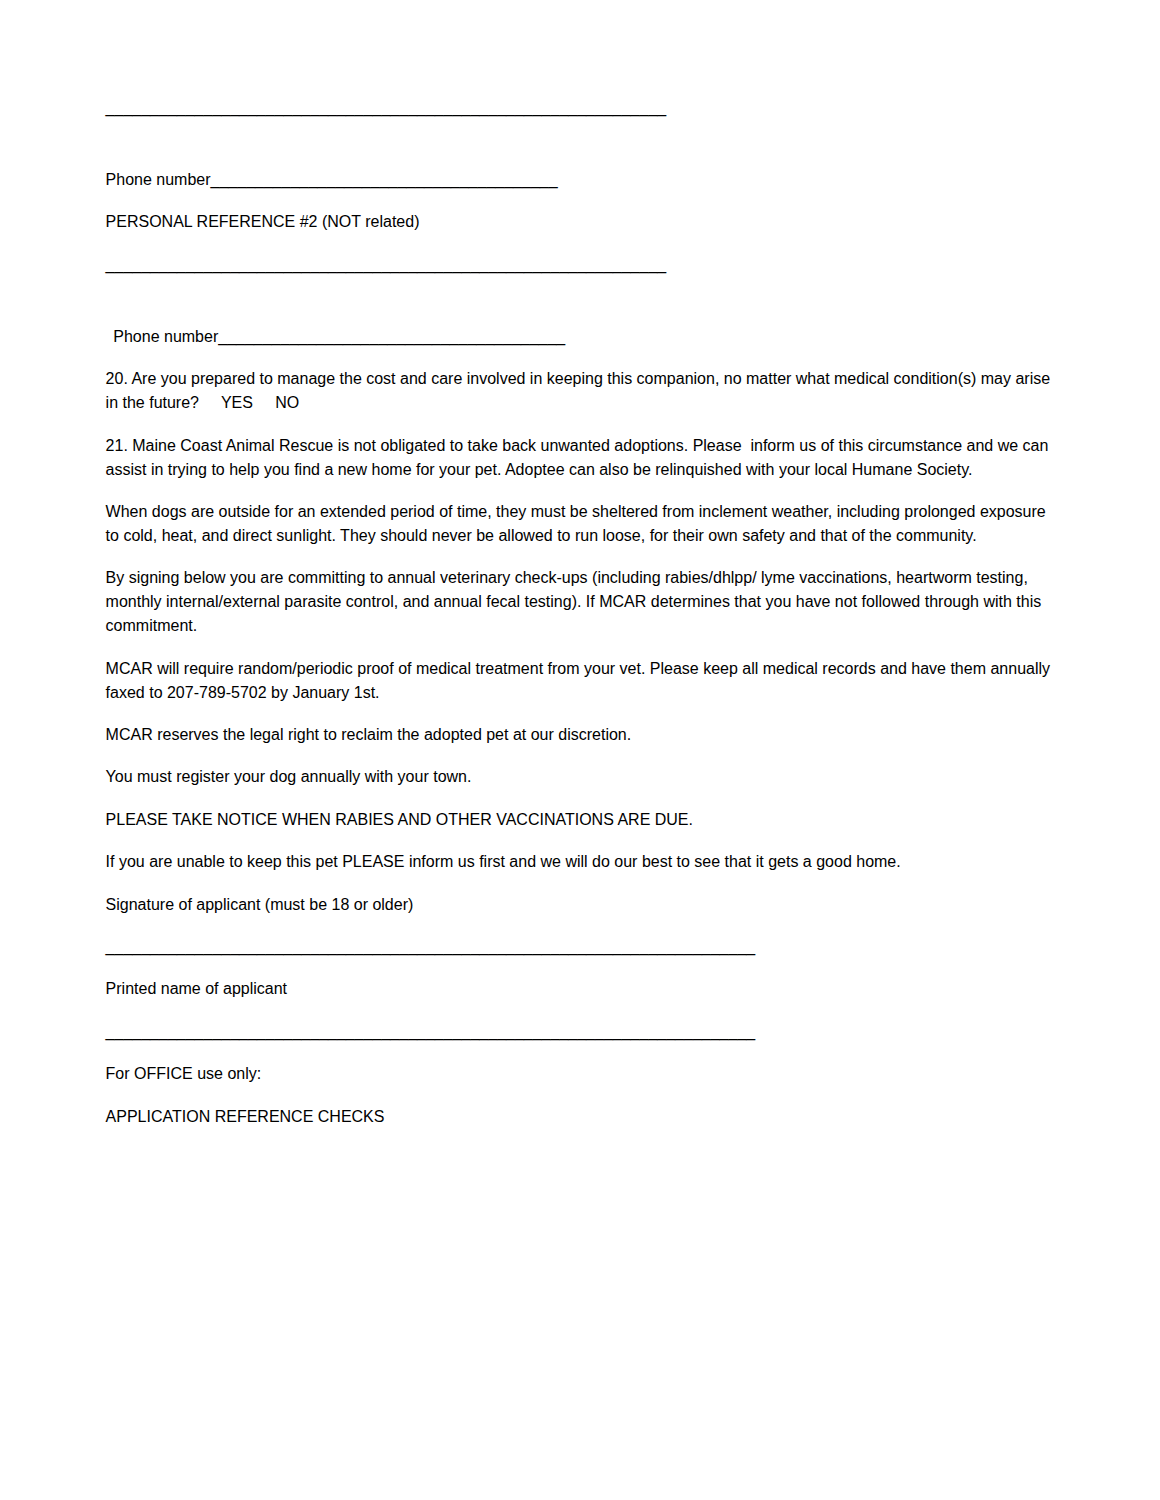_______________________________________________________________
Phone number_______________________________________
PERSONAL REFERENCE #2 (NOT related)
_______________________________________________________________
Phone number_______________________________________
20. Are you prepared to manage the cost and care involved in keeping this companion, no matter what medical condition(s) may arise in the future? YES NO
21. Maine Coast Animal Rescue is not obligated to take back unwanted adoptions. Please inform us of this circumstance and we can assist in trying to help you find a new home for your pet. Adoptee can also be relinquished with your local Humane Society.
When dogs are outside for an extended period of time, they must be sheltered from inclement weather, including prolonged exposure to cold, heat, and direct sunlight. They should never be allowed to run loose, for their own safety and that of the community.
By signing below you are committing to annual veterinary check-ups (including rabies/dhlpp/ lyme vaccinations, heartworm testing, monthly internal/external parasite control, and annual fecal testing). If MCAR determines that you have not followed through with this commitment.
MCAR will require random/periodic proof of medical treatment from your vet. Please keep all medical records and have them annually faxed to 207-789-5702 by January 1st.
MCAR reserves the legal right to reclaim the adopted pet at our discretion.
You must register your dog annually with your town.
PLEASE TAKE NOTICE WHEN RABIES AND OTHER VACCINATIONS ARE DUE.
If you are unable to keep this pet PLEASE inform us first and we will do our best to see that it gets a good home.
Signature of applicant (must be 18 or older)
_________________________________________________________________________
Printed name of applicant
_________________________________________________________________________
For OFFICE use only:
APPLICATION REFERENCE CHECKS